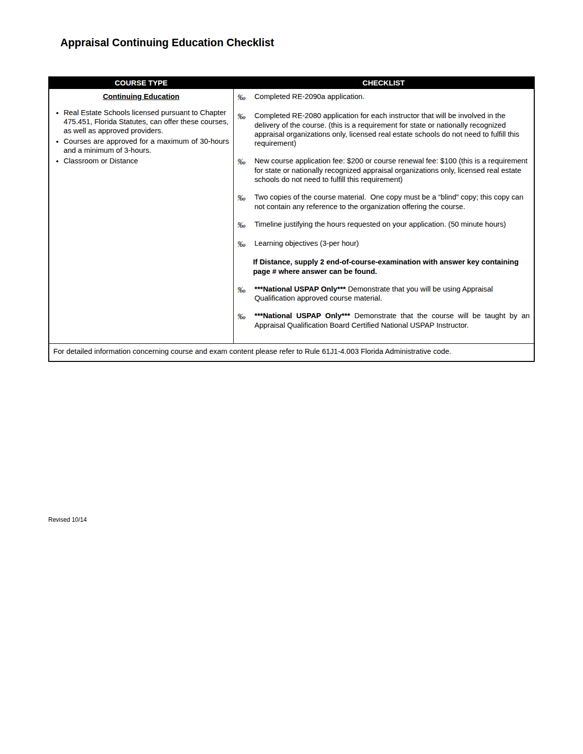Appraisal Continuing Education Checklist
| COURSE TYPE | CHECKLIST |
| --- | --- |
| Continuing Education Real Estate Schools licensed pursuant to Chapter 475.451, Florida Statutes, can offer these courses, as well as approved providers. Courses are approved for a maximum of 30-hours and a minimum of 3-hours. Classroom or Distance | ‰ Completed RE-2090a application. ‰ Completed RE-2080 application for each instructor that will be involved in the delivery of the course. (this is a requirement for state or nationally recognized appraisal organizations only, licensed real estate schools do not need to fulfill this requirement) ‰ New course application fee: $200 or course renewal fee: $100 (this is a requirement for state or nationally recognized appraisal organizations only, licensed real estate schools do not need to fulfill this requirement) ‰ Two copies of the course material. One copy must be a “blind” copy; this copy can not contain any reference to the organization offering the course. ‰ Timeline justifying the hours requested on your application. (50 minute hours) ‰ Learning objectives (3-per hour) If Distance, supply 2 end-of-course-examination with answer key containing page # where answer can be found. ‰ ***National USPAP Only*** Demonstrate that you will be using Appraisal Qualification approved course material. ‰ ***National USPAP Only*** Demonstrate that the course will be taught by an Appraisal Qualification Board Certified National USPAP Instructor. |
| For detailed information concerning course and exam content please refer to Rule 61J1-4.003 Florida Administrative code. |
Revised 10/14